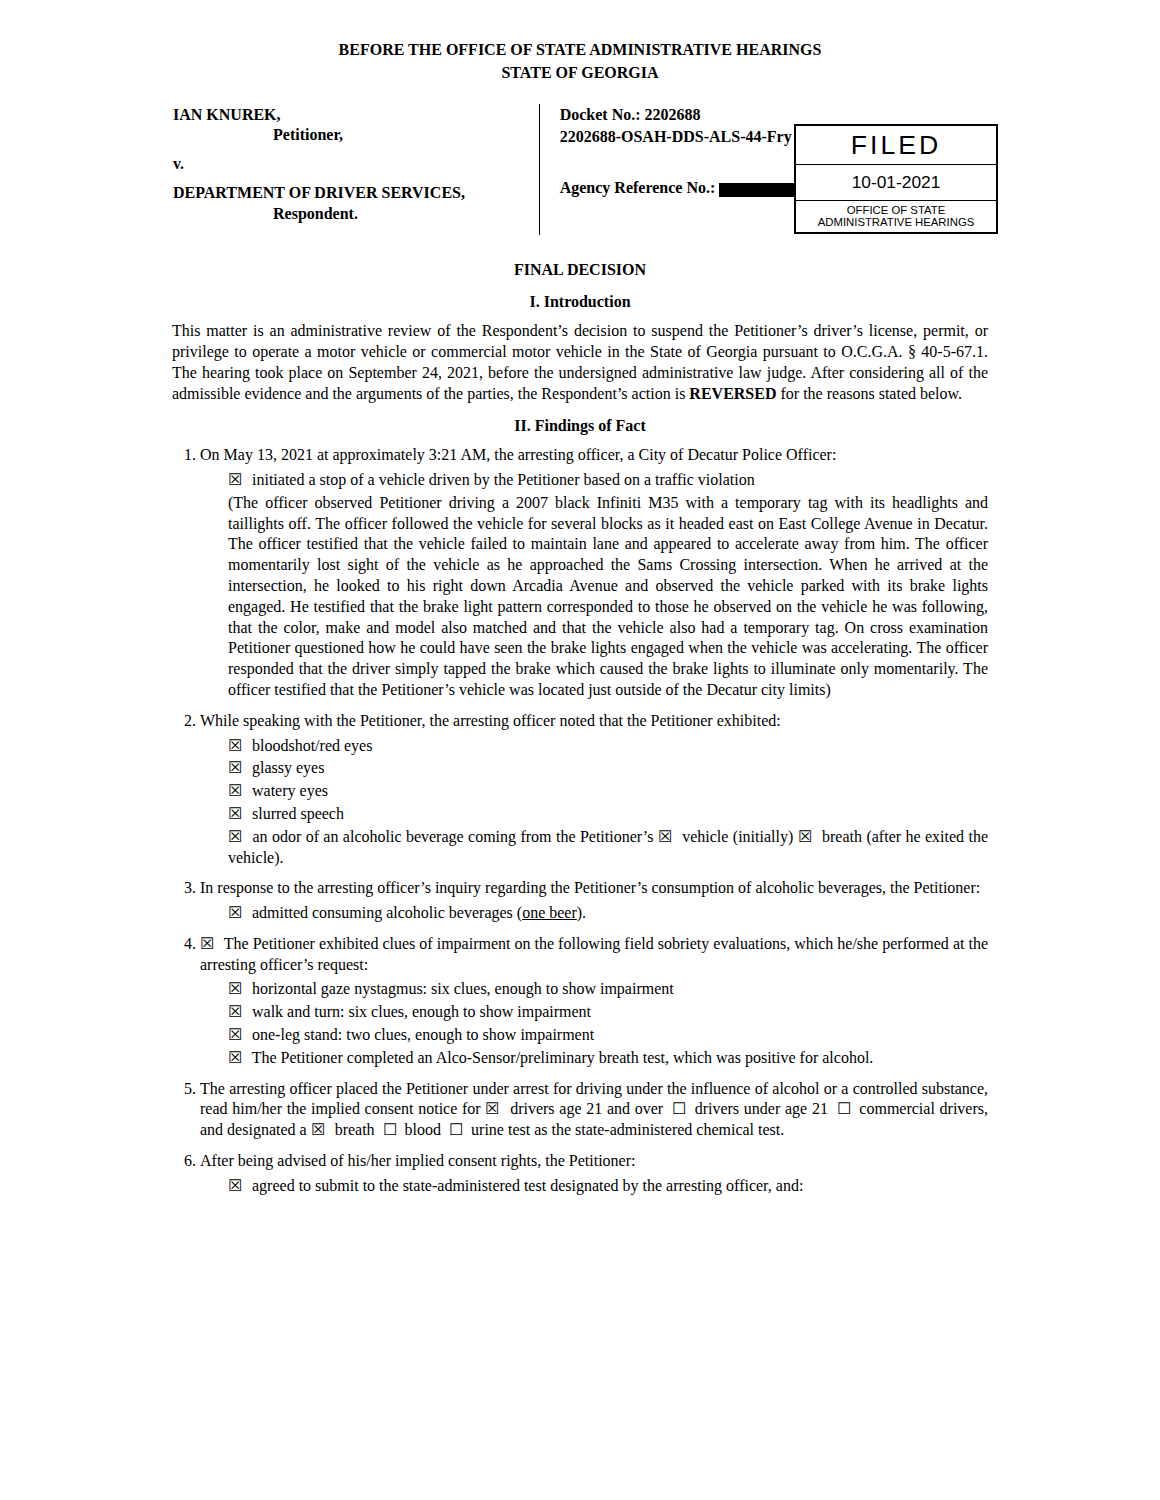BEFORE THE OFFICE OF STATE ADMINISTRATIVE HEARINGS
STATE OF GEORGIA
| IAN KNUREK, Petitioner, v. DEPARTMENT OF DRIVER SERVICES, Respondent. | FILED 10-01-2021 OFFICE OF STATE ADMINISTRATIVE HEARINGS Docket No.: 2202688 2202688-OSAH-DDS-ALS-44-Fry Agency Reference No.: |
FINAL DECISION
I. Introduction
This matter is an administrative review of the Respondent’s decision to suspend the Petitioner’s driver’s license, permit, or privilege to operate a motor vehicle or commercial motor vehicle in the State of Georgia pursuant to O.C.G.A. § 40-5-67.1. The hearing took place on September 24, 2021, before the undersigned administrative law judge. After considering all of the admissible evidence and the arguments of the parties, the Respondent’s action is REVERSED for the reasons stated below.
II. Findings of Fact
On May 13, 2021 at approximately 3:21 AM, the arresting officer, a City of Decatur Police Officer:
☒ initiated a stop of a vehicle driven by the Petitioner based on a traffic violation
(The officer observed Petitioner driving a 2007 black Infiniti M35 with a temporary tag with its headlights and taillights off. The officer followed the vehicle for several blocks as it headed east on East College Avenue in Decatur. The officer testified that the vehicle failed to maintain lane and appeared to accelerate away from him. The officer momentarily lost sight of the vehicle as he approached the Sams Crossing intersection. When he arrived at the intersection, he looked to his right down Arcadia Avenue and observed the vehicle parked with its brake lights engaged. He testified that the brake light pattern corresponded to those he observed on the vehicle he was following, that the color, make and model also matched and that the vehicle also had a temporary tag. On cross examination Petitioner questioned how he could have seen the brake lights engaged when the vehicle was accelerating. The officer responded that the driver simply tapped the brake which caused the brake lights to illuminate only momentarily. The officer testified that the Petitioner’s vehicle was located just outside of the Decatur city limits)
While speaking with the Petitioner, the arresting officer noted that the Petitioner exhibited:
☒ bloodshot/red eyes
☒ glassy eyes
☒ watery eyes
☒ slurred speech
☒ an odor of an alcoholic beverage coming from the Petitioner’s ☒ vehicle (initially) ☒ breath (after he exited the vehicle).
In response to the arresting officer’s inquiry regarding the Petitioner’s consumption of alcoholic beverages, the Petitioner:
☒ admitted consuming alcoholic beverages (one beer).
☒ The Petitioner exhibited clues of impairment on the following field sobriety evaluations, which he/she performed at the arresting officer’s request:
☒ horizontal gaze nystagmus: six clues, enough to show impairment
☒ walk and turn: six clues, enough to show impairment
☒ one-leg stand: two clues, enough to show impairment
☒ The Petitioner completed an Alco-Sensor/preliminary breath test, which was positive for alcohol.
The arresting officer placed the Petitioner under arrest for driving under the influence of alcohol or a controlled substance, read him/her the implied consent notice for ☒ drivers age 21 and over ☐ drivers under age 21 ☐ commercial drivers, and designated a ☒ breath ☐ blood ☐ urine test as the state-administered chemical test.
After being advised of his/her implied consent rights, the Petitioner:
☒ agreed to submit to the state-administered test designated by the arresting officer, and: